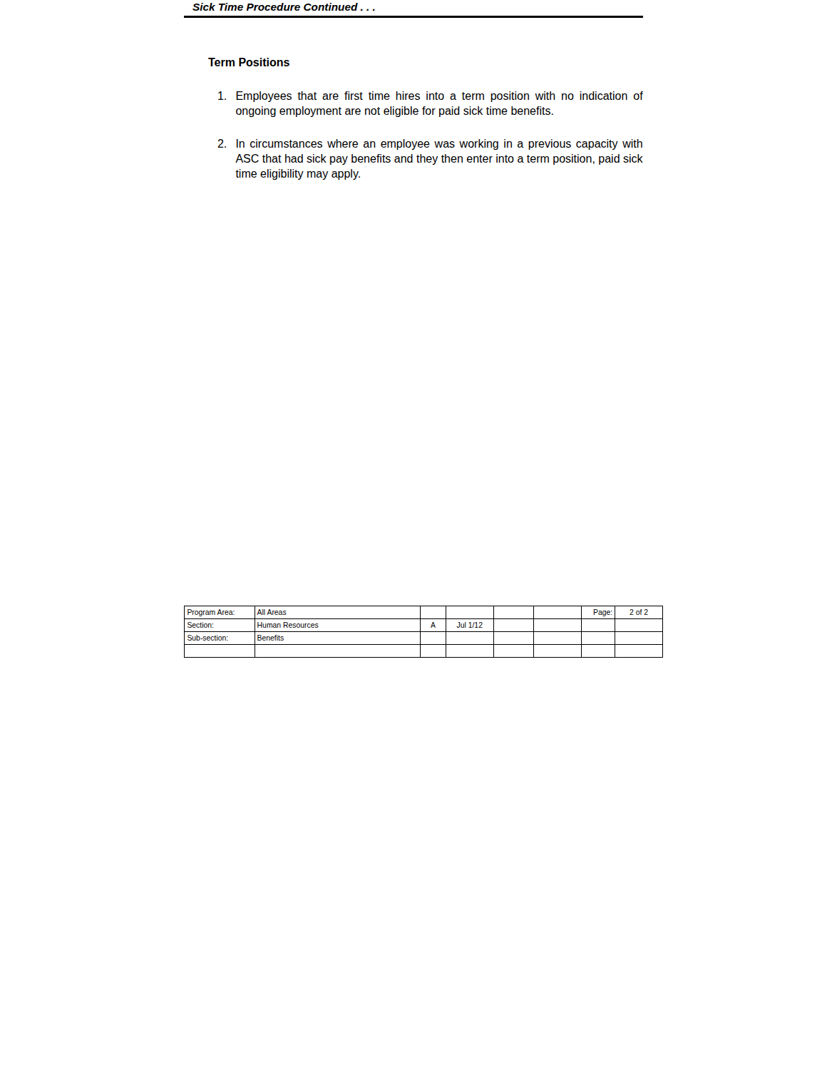Sick Time Procedure Continued . . .
Term Positions
Employees that are first time hires into a term position with no indication of ongoing employment are not eligible for paid sick time benefits.
In circumstances where an employee was working in a previous capacity with ASC that had sick pay benefits and they then enter into a term position, paid sick time eligibility may apply.
| Program Area: | All Areas | | | | | Page: | 2 of 2 |
| Section: | Human Resources | A | Jul 1/12 | | | | |
| Sub-section: | Benefits | | | | | | |